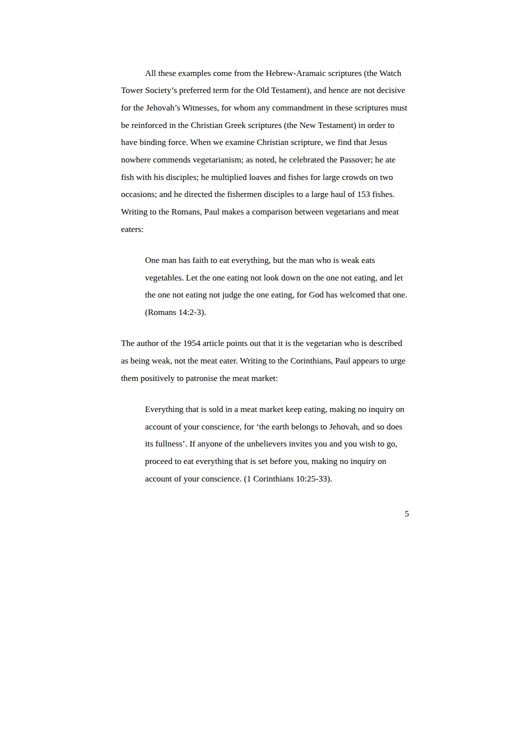All these examples come from the Hebrew-Aramaic scriptures (the Watch Tower Society’s preferred term for the Old Testament), and hence are not decisive for the Jehovah’s Witnesses, for whom any commandment in these scriptures must be reinforced in the Christian Greek scriptures (the New Testament) in order to have binding force. When we examine Christian scripture, we find that Jesus nowhere commends vegetarianism; as noted, he celebrated the Passover; he ate fish with his disciples; he multiplied loaves and fishes for large crowds on two occasions; and he directed the fishermen disciples to a large haul of 153 fishes. Writing to the Romans, Paul makes a comparison between vegetarians and meat eaters:
One man has faith to eat everything, but the man who is weak eats vegetables. Let the one eating not look down on the one not eating, and let the one not eating not judge the one eating, for God has welcomed that one. (Romans 14:2-3).
The author of the 1954 article points out that it is the vegetarian who is described as being weak, not the meat eater. Writing to the Corinthians, Paul appears to urge them positively to patronise the meat market:
Everything that is sold in a meat market keep eating, making no inquiry on account of your conscience, for ‘the earth belongs to Jehovah, and so does its fullness’. If anyone of the unbelievers invites you and you wish to go, proceed to eat everything that is set before you, making no inquiry on account of your conscience. (1 Corinthians 10:25-33).
5